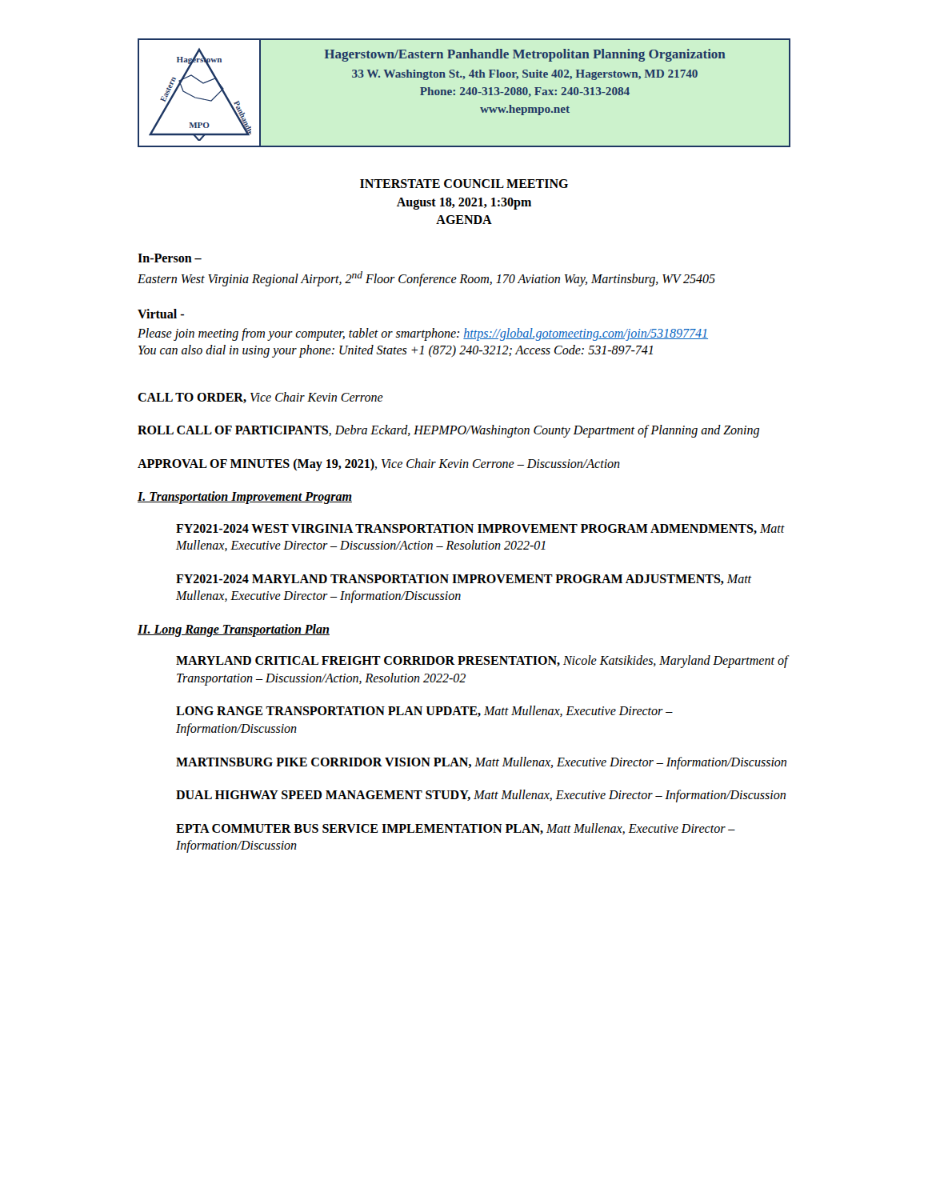Hagerstown Eastern Panhandle MPO
Hagerstown/Eastern Panhandle Metropolitan Planning Organization
33 W. Washington St., 4th Floor, Suite 402, Hagerstown, MD 21740
Phone: 240-313-2080, Fax: 240-313-2084
www.hepmpo.net
INTERSTATE COUNCIL MEETING
August 18, 2021, 1:30pm
AGENDA
In-Person –
Eastern West Virginia Regional Airport, 2nd Floor Conference Room, 170 Aviation Way, Martinsburg, WV 25405
Virtual -
Please join meeting from your computer, tablet or smartphone: https://global.gotomeeting.com/join/531897741
You can also dial in using your phone: United States +1 (872) 240-3212; Access Code: 531-897-741
CALL TO ORDER, Vice Chair Kevin Cerrone
ROLL CALL OF PARTICIPANTS, Debra Eckard, HEPMPO/Washington County Department of Planning and Zoning
APPROVAL OF MINUTES (May 19, 2021), Vice Chair Kevin Cerrone – Discussion/Action
I. Transportation Improvement Program
FY2021-2024 WEST VIRGINIA TRANSPORTATION IMPROVEMENT PROGRAM ADMENDMENTS, Matt Mullenax, Executive Director – Discussion/Action – Resolution 2022-01
FY2021-2024 MARYLAND TRANSPORTATION IMPROVEMENT PROGRAM ADJUSTMENTS, Matt Mullenax, Executive Director – Information/Discussion
II. Long Range Transportation Plan
MARYLAND CRITICAL FREIGHT CORRIDOR PRESENTATION, Nicole Katsikides, Maryland Department of Transportation – Discussion/Action, Resolution 2022-02
LONG RANGE TRANSPORTATION PLAN UPDATE, Matt Mullenax, Executive Director – Information/Discussion
MARTINSBURG PIKE CORRIDOR VISION PLAN, Matt Mullenax, Executive Director – Information/Discussion
DUAL HIGHWAY SPEED MANAGEMENT STUDY, Matt Mullenax, Executive Director – Information/Discussion
EPTA COMMUTER BUS SERVICE IMPLEMENTATION PLAN, Matt Mullenax, Executive Director – Information/Discussion